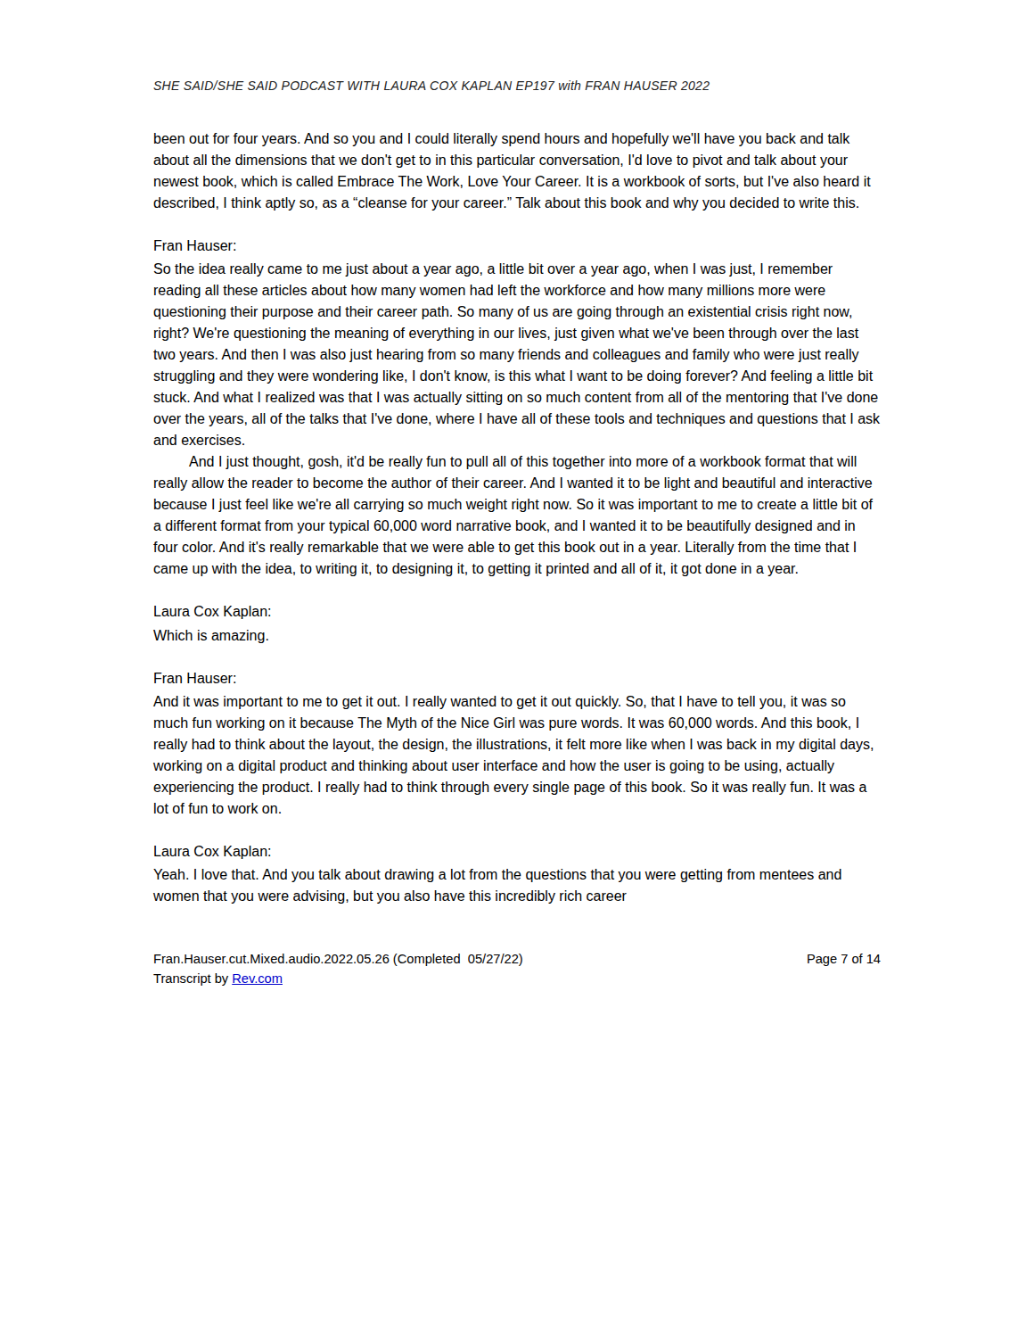SHE SAID/SHE SAID PODCAST WITH LAURA COX KAPLAN EP197 with FRAN HAUSER 2022
been out for four years. And so you and I could literally spend hours and hopefully we'll have you back and talk about all the dimensions that we don't get to in this particular conversation, I'd love to pivot and talk about your newest book, which is called Embrace The Work, Love Your Career. It is a workbook of sorts, but I've also heard it described, I think aptly so, as a “cleanse for your career.” Talk about this book and why you decided to write this.
Fran Hauser:
So the idea really came to me just about a year ago, a little bit over a year ago, when I was just, I remember reading all these articles about how many women had left the workforce and how many millions more were questioning their purpose and their career path. So many of us are going through an existential crisis right now, right? We're questioning the meaning of everything in our lives, just given what we've been through over the last two years. And then I was also just hearing from so many friends and colleagues and family who were just really struggling and they were wondering like, I don't know, is this what I want to be doing forever? And feeling a little bit stuck. And what I realized was that I was actually sitting on so much content from all of the mentoring that I've done over the years, all of the talks that I've done, where I have all of these tools and techniques and questions that I ask and exercises.
And I just thought, gosh, it'd be really fun to pull all of this together into more of a workbook format that will really allow the reader to become the author of their career. And I wanted it to be light and beautiful and interactive because I just feel like we're all carrying so much weight right now. So it was important to me to create a little bit of a different format from your typical 60,000 word narrative book, and I wanted it to be beautifully designed and in four color. And it's really remarkable that we were able to get this book out in a year. Literally from the time that I came up with the idea, to writing it, to designing it, to getting it printed and all of it, it got done in a year.
Laura Cox Kaplan:
Which is amazing.
Fran Hauser:
And it was important to me to get it out. I really wanted to get it out quickly. So, that I have to tell you, it was so much fun working on it because The Myth of the Nice Girl was pure words. It was 60,000 words. And this book, I really had to think about the layout, the design, the illustrations, it felt more like when I was back in my digital days, working on a digital product and thinking about user interface and how the user is going to be using, actually experiencing the product. I really had to think through every single page of this book. So it was really fun. It was a lot of fun to work on.
Laura Cox Kaplan:
Yeah. I love that. And you talk about drawing a lot from the questions that you were getting from mentees and women that you were advising, but you also have this incredibly rich career
Fran.Hauser.cut.Mixed.audio.2022.05.26 (Completed 05/27/22)
Transcript by Rev.com
Page 7 of 14